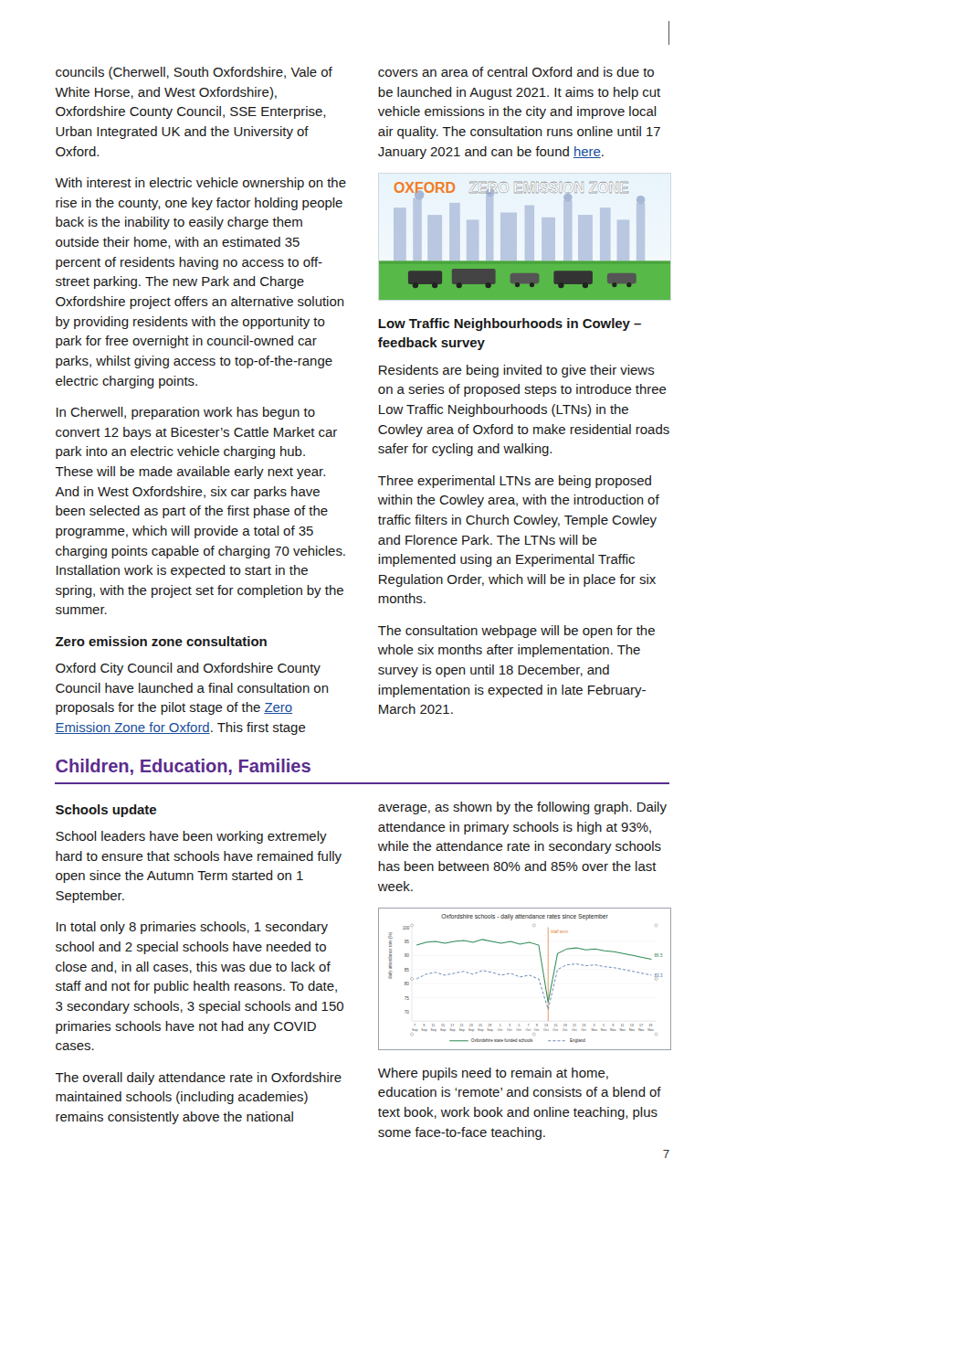councils (Cherwell, South Oxfordshire, Vale of White Horse, and West Oxfordshire), Oxfordshire County Council, SSE Enterprise, Urban Integrated UK and the University of Oxford.
With interest in electric vehicle ownership on the rise in the county, one key factor holding people back is the inability to easily charge them outside their home, with an estimated 35 percent of residents having no access to off-street parking. The new Park and Charge Oxfordshire project offers an alternative solution by providing residents with the opportunity to park for free overnight in council-owned car parks, whilst giving access to top-of-the-range electric charging points.
In Cherwell, preparation work has begun to convert 12 bays at Bicester’s Cattle Market car park into an electric vehicle charging hub. These will be made available early next year. And in West Oxfordshire, six car parks have been selected as part of the first phase of the programme, which will provide a total of 35 charging points capable of charging 70 vehicles. Installation work is expected to start in the spring, with the project set for completion by the summer.
Zero emission zone consultation
Oxford City Council and Oxfordshire County Council have launched a final consultation on proposals for the pilot stage of the Zero Emission Zone for Oxford. This first stage covers an area of central Oxford and is due to be launched in August 2021. It aims to help cut vehicle emissions in the city and improve local air quality. The consultation runs online until 17 January 2021 and can be found here.
Low Traffic Neighbourhoods in Cowley – feedback survey
Residents are being invited to give their views on a series of proposed steps to introduce three Low Traffic Neighbourhoods (LTNs) in the Cowley area of Oxford to make residential roads safer for cycling and walking.
Three experimental LTNs are being proposed within the Cowley area, with the introduction of traffic filters in Church Cowley, Temple Cowley and Florence Park. The LTNs will be implemented using an Experimental Traffic Regulation Order, which will be in place for six months.
The consultation webpage will be open for the whole six months after implementation. The survey is open until 18 December, and implementation is expected in late February-March 2021.
Children, Education, Families
Schools update
School leaders have been working extremely hard to ensure that schools have remained fully open since the Autumn Term started on 1 September.
In total only 8 primaries schools, 1 secondary school and 2 special schools have needed to close and, in all cases, this was due to lack of staff and not for public health reasons. To date, 3 secondary schools, 3 special schools and 150 primaries schools have not had any COVID cases.
The overall daily attendance rate in Oxfordshire maintained schools (including academies) remains consistently above the national average, as shown by the following graph. Daily attendance in primary schools is high at 93%, while the attendance rate in secondary schools has been between 80% and 85% over the last week.
Where pupils need to remain at home, education is ‘remote’ and consists of a blend of text book, work book and online teaching, plus some face-to-face teaching.
7